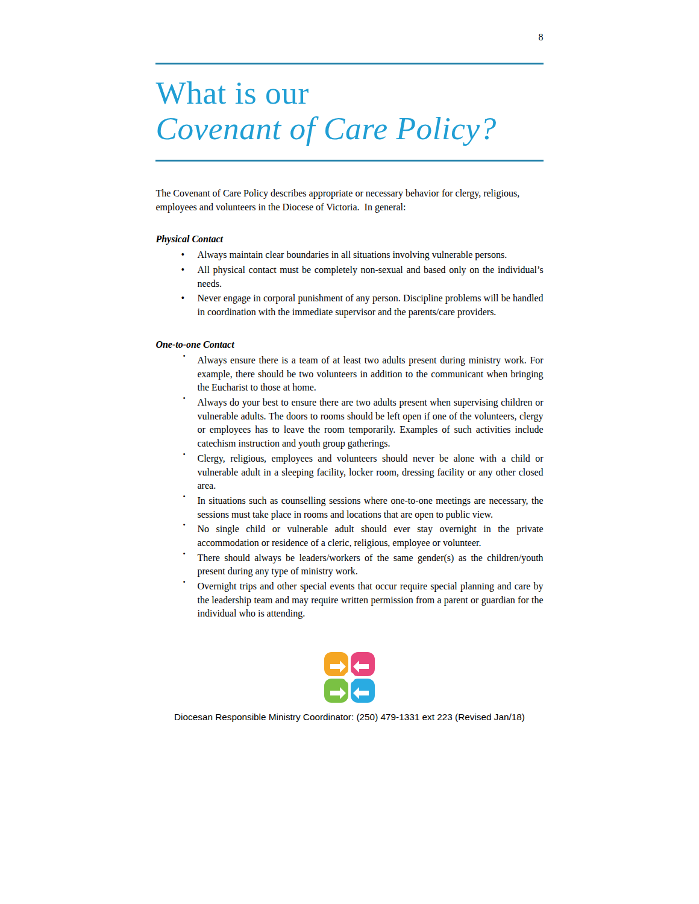8
What is ourCovenant of Care Policy?
The Covenant of Care Policy describes appropriate or necessary behavior for clergy, religious, employees and volunteers in the Diocese of Victoria. In general:
Physical Contact
Always maintain clear boundaries in all situations involving vulnerable persons.
All physical contact must be completely non-sexual and based only on the individual’s needs.
Never engage in corporal punishment of any person. Discipline problems will be handled in coordination with the immediate supervisor and the parents/care providers.
One-to-one Contact
Always ensure there is a team of at least two adults present during ministry work. For example, there should be two volunteers in addition to the communicant when bringing the Eucharist to those at home.
Always do your best to ensure there are two adults present when supervising children or vulnerable adults. The doors to rooms should be left open if one of the volunteers, clergy or employees has to leave the room temporarily. Examples of such activities include catechism instruction and youth group gatherings.
Clergy, religious, employees and volunteers should never be alone with a child or vulnerable adult in a sleeping facility, locker room, dressing facility or any other closed area.
In situations such as counselling sessions where one-to-one meetings are necessary, the sessions must take place in rooms and locations that are open to public view.
No single child or vulnerable adult should ever stay overnight in the private accommodation or residence of a cleric, religious, employee or volunteer.
There should always be leaders/workers of the same gender(s) as the children/youth present during any type of ministry work.
Overnight trips and other special events that occur require special planning and care by the leadership team and may require written permission from a parent or guardian for the individual who is attending.
Diocesan Responsible Ministry Coordinator: (250) 479-1331 ext 223 (Revised Jan/18)